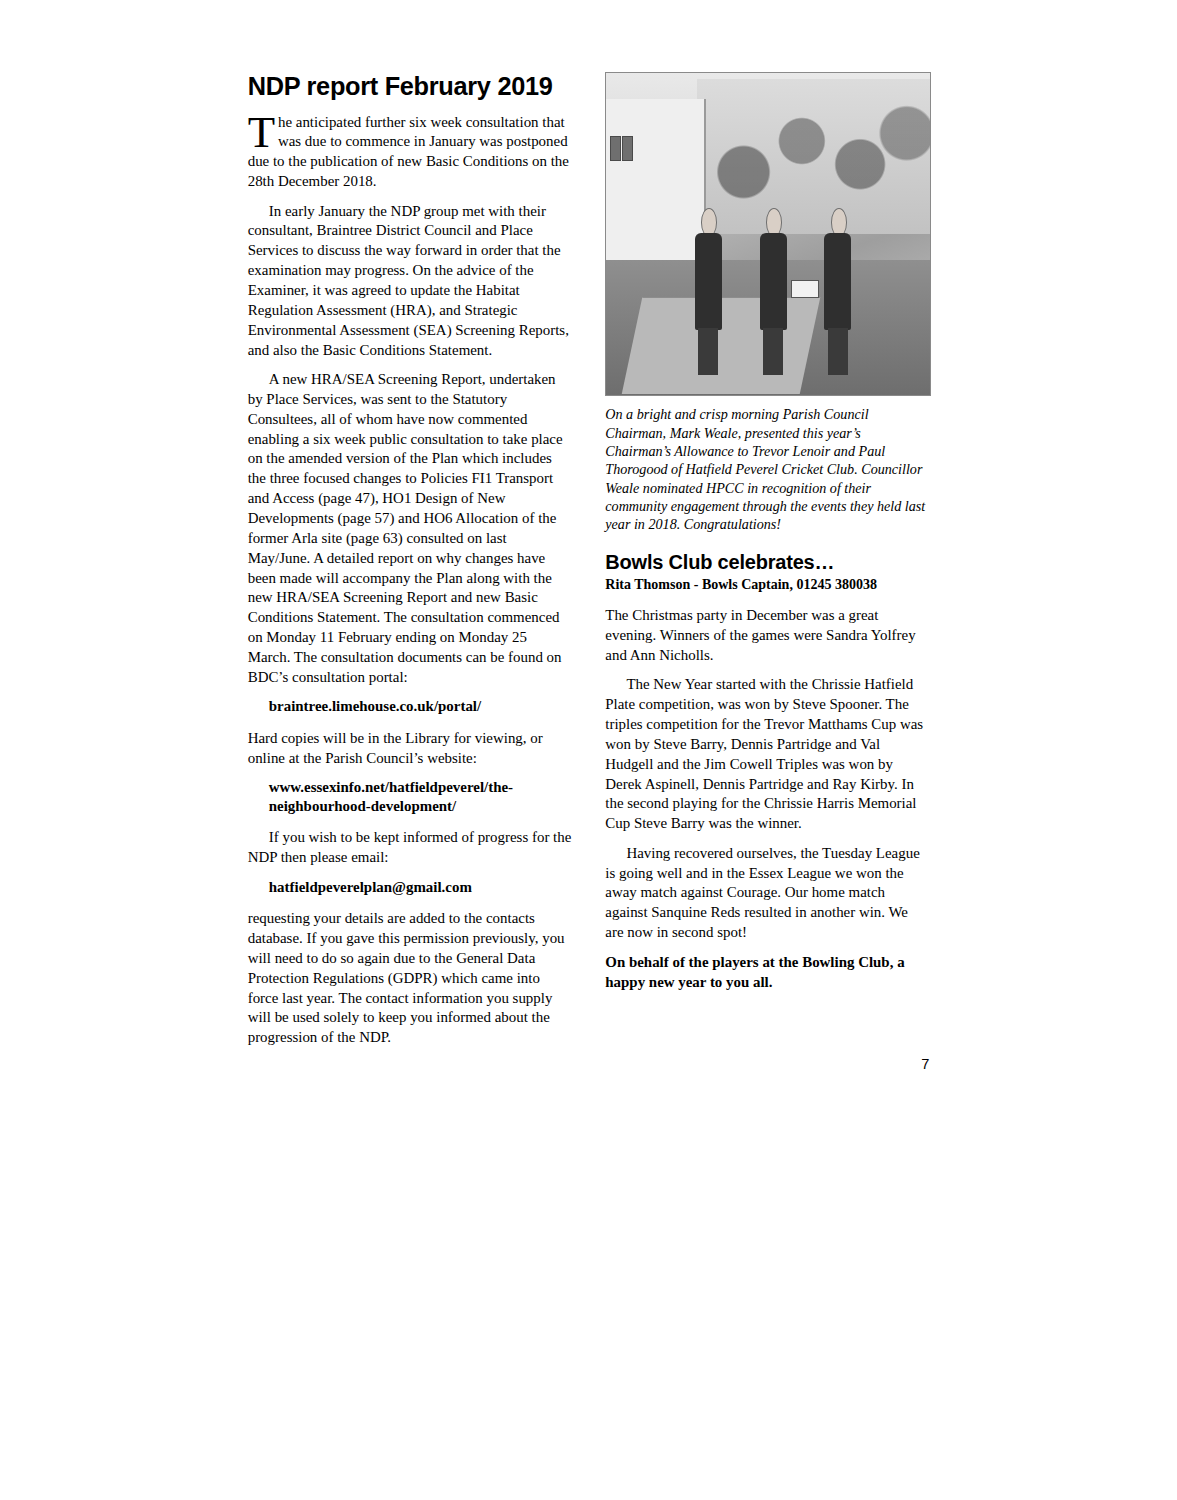NDP report February 2019
The anticipated further six week consultation that was due to commence in January was postponed due to the publication of new Basic Conditions on the 28th December 2018.
In early January the NDP group met with their consultant, Braintree District Council and Place Services to discuss the way forward in order that the examination may progress. On the advice of the Examiner, it was agreed to update the Habitat Regulation Assessment (HRA), and Strategic Environmental Assessment (SEA) Screening Reports, and also the Basic Conditions Statement.
A new HRA/SEA Screening Report, undertaken by Place Services, was sent to the Statutory Consultees, all of whom have now commented enabling a six week public consultation to take place on the amended version of the Plan which includes the three focused changes to Policies FI1 Transport and Access (page 47), HO1 Design of New Developments (page 57) and HO6 Allocation of the former Arla site (page 63) consulted on last May/June. A detailed report on why changes have been made will accompany the Plan along with the new HRA/SEA Screening Report and new Basic Conditions Statement. The consultation commenced on Monday 11 February ending on Monday 25 March. The consultation documents can be found on BDC’s consultation portal:
braintree.limehouse.co.uk/portal/
Hard copies will be in the Library for viewing, or online at the Parish Council’s website:
www.essexinfo.net/hatfieldpeverel/the-
neighbourhood-development/
If you wish to be kept informed of progress for the NDP then please email:
hatfieldpeverelplan@gmail.com
requesting your details are added to the contacts database. If you gave this permission previously, you will need to do so again due to the General Data Protection Regulations (GDPR) which came into force last year. The contact information you supply will be used solely to keep you informed about the progression of the NDP.
On a bright and crisp morning Parish Council Chairman, Mark Weale, presented this year’s Chairman’s Allowance to Trevor Lenoir and Paul Thorogood of Hatfield Peverel Cricket Club. Councillor Weale nominated HPCC in recognition of their community engagement through the events they held last year in 2018. Congratulations!
Bowls Club celebrates…
Rita Thomson - Bowls Captain, 01245 380038
The Christmas party in December was a great evening. Winners of the games were Sandra Yolfrey and Ann Nicholls.
The New Year started with the Chrissie Hatfield Plate competition, was won by Steve Spooner. The triples competition for the Trevor Matthams Cup was won by Steve Barry, Dennis Partridge and Val Hudgell and the Jim Cowell Triples was won by Derek Aspinell, Dennis Partridge and Ray Kirby. In the second playing for the Chrissie Harris Memorial Cup Steve Barry was the winner.
Having recovered ourselves, the Tuesday League is going well and in the Essex League we won the away match against Courage. Our home match against Sanquine Reds resulted in another win. We are now in second spot!
On behalf of the players at the Bowling Club, a happy new year to you all.
7